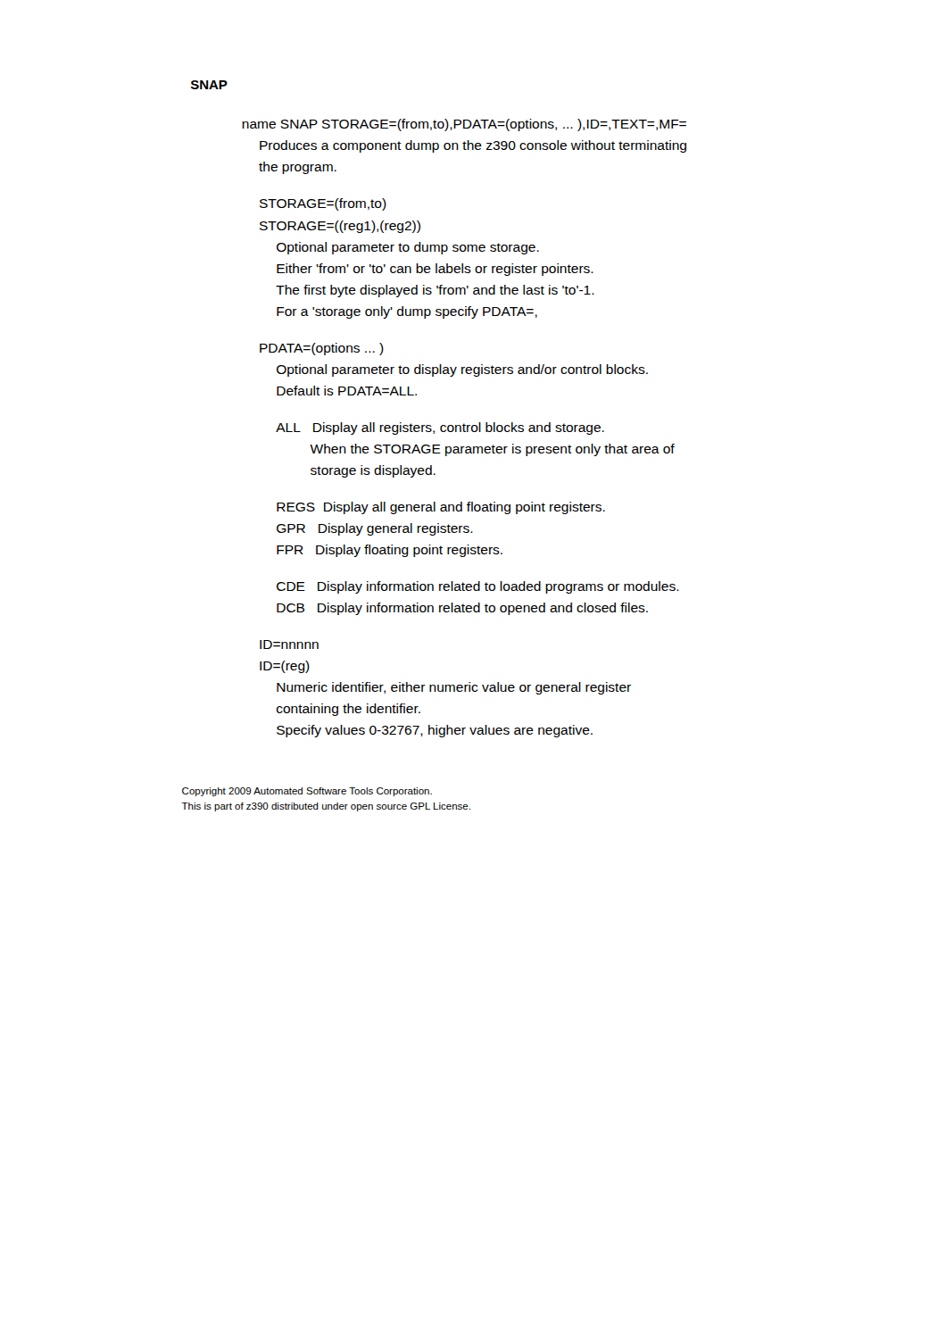SNAP
name SNAP STORAGE=(from,to),PDATA=(options, ... ),ID=,TEXT=,MF=
Produces a component dump on the z390 console without terminating
the program.
STORAGE=(from,to)
STORAGE=((reg1),(reg2))
Optional parameter to dump some storage.
Either 'from' or 'to' can be labels or register pointers.
The first byte displayed is 'from' and the last is 'to'-1.
For a 'storage only' dump specify PDATA=,
PDATA=(options ... )
Optional parameter to display registers and/or control blocks.
Default is PDATA=ALL.
ALL Display all registers, control blocks and storage.
When the STORAGE parameter is present only that area of
storage is displayed.
REGS Display all general and floating point registers.
GPR Display general registers.
FPR Display floating point registers.
CDE Display information related to loaded programs or modules.
DCB Display information related to opened and closed files.
ID=nnnnn
ID=(reg)
Numeric identifier, either numeric value or general register
containing the identifier.
Specify values 0-32767, higher values are negative.
Copyright 2009 Automated Software Tools Corporation.
This is part of z390 distributed under open source GPL License.